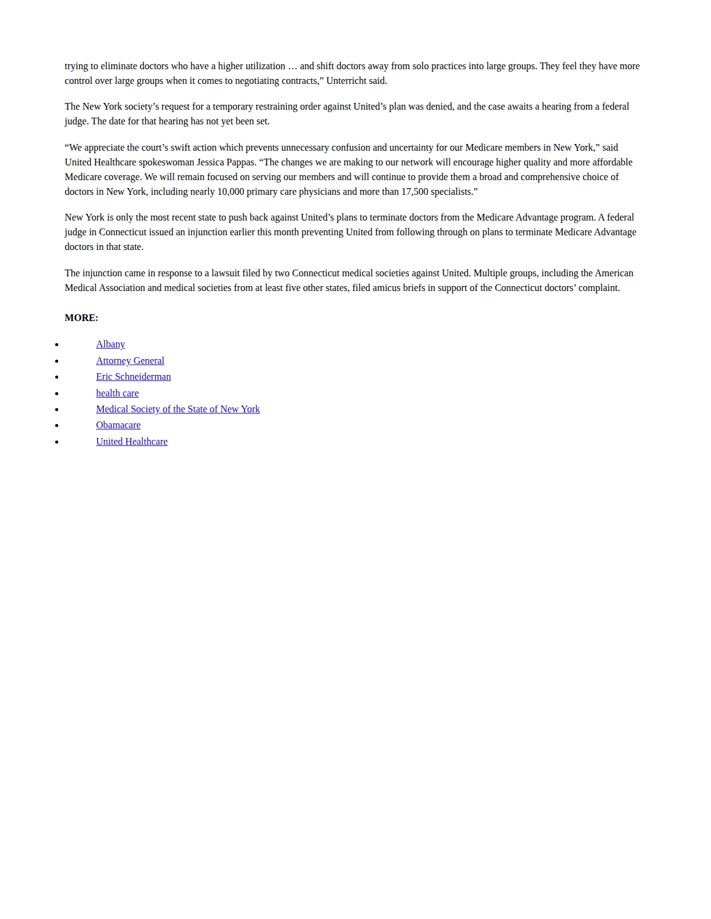trying to eliminate doctors who have a higher utilization … and shift doctors away from solo practices into large groups. They feel they have more control over large groups when it comes to negotiating contracts,” Unterricht said.
The New York society’s request for a temporary restraining order against United’s plan was denied, and the case awaits a hearing from a federal judge. The date for that hearing has not yet been set.
“We appreciate the court’s swift action which prevents unnecessary confusion and uncertainty for our Medicare members in New York,” said United Healthcare spokeswoman Jessica Pappas. “The changes we are making to our network will encourage higher quality and more affordable Medicare coverage. We will remain focused on serving our members and will continue to provide them a broad and comprehensive choice of doctors in New York, including nearly 10,000 primary care physicians and more than 17,500 specialists.”
New York is only the most recent state to push back against United’s plans to terminate doctors from the Medicare Advantage program. A federal judge in Connecticut issued an injunction earlier this month preventing United from following through on plans to terminate Medicare Advantage doctors in that state.
The injunction came in response to a lawsuit filed by two Connecticut medical societies against United. Multiple groups, including the American Medical Association and medical societies from at least five other states, filed amicus briefs in support of the Connecticut doctors’ complaint.
MORE:
Albany
Attorney General
Eric Schneiderman
health care
Medical Society of the State of New York
Obamacare
United Healthcare